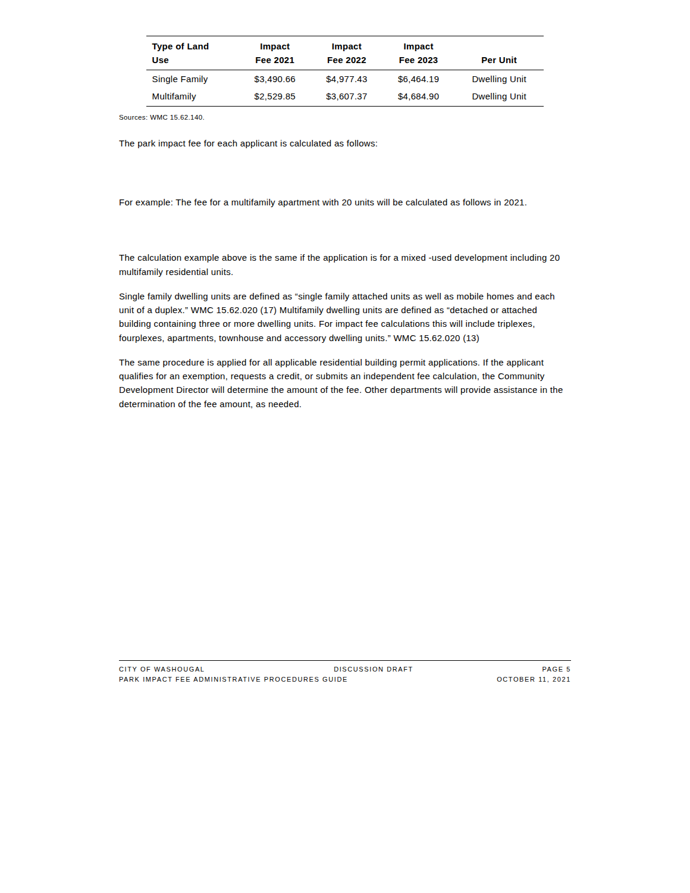| Type of Land Use | Impact Fee 2021 | Impact Fee 2022 | Impact Fee 2023 | Per Unit |
| --- | --- | --- | --- | --- |
| Single Family | $3,490.66 | $4,977.43 | $6,464.19 | Dwelling Unit |
| Multifamily | $2,529.85 | $3,607.37 | $4,684.90 | Dwelling Unit |
Sources: WMC 15.62.140.
The park impact fee for each applicant is calculated as follows:
For example: The fee for a multifamily apartment with 20 units will be calculated as follows in 2021.
The calculation example above is the same if the application is for a mixed -used development including 20 multifamily residential units.
Single family dwelling units are defined as “single family attached units as well as mobile homes and each unit of a duplex.” WMC 15.62.020 (17) Multifamily dwelling units are defined as “detached or attached building containing three or more dwelling units. For impact fee calculations this will include triplexes, fourplexes, apartments, townhouse and accessory dwelling units.” WMC 15.62.020 (13)
The same procedure is applied for all applicable residential building permit applications. If the applicant qualifies for an exemption, requests a credit, or submits an independent fee calculation, the Community Development Director will determine the amount of the fee. Other departments will provide assistance in the determination of the fee amount, as needed.
CITY OF WASHOUGAL DISCUSSION DRAFT PAGE 5
PARK IMPACT FEE ADMINISTRATIVE PROCEDURES GUIDE OCTOBER 11, 2021